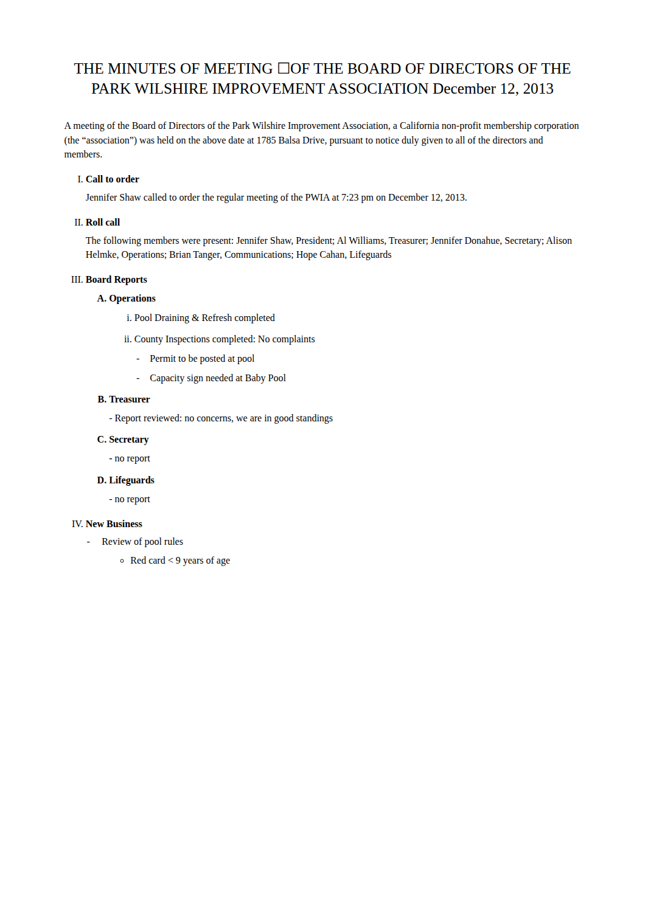THE MINUTES OF MEETING ☐OF THE BOARD OF DIRECTORS OF THE PARK WILSHIRE IMPROVEMENT ASSOCIATION December 12, 2013
A meeting of the Board of Directors of the Park Wilshire Improvement Association, a California non-profit membership corporation (the “association”) was held on the above date at 1785 Balsa Drive, pursuant to notice duly given to all of the directors and members.
Call to order
Jennifer Shaw called to order the regular meeting of the PWIA at 7:23 pm on December 12, 2013.
Roll call
The following members were present: Jennifer Shaw, President; Al Williams, Treasurer; Jennifer Donahue, Secretary; Alison Helmke, Operations; Brian Tanger, Communications; Hope Cahan, Lifeguards
Board Reports
Operations
Pool Draining & Refresh completed
County Inspections completed: No complaints
Permit to be posted at pool
Capacity sign needed at Baby Pool
Treasurer
- Report reviewed: no concerns, we are in good standings
Secretary
- no report
Lifeguards
- no report
New Business
Review of pool rules
Red card < 9 years of age